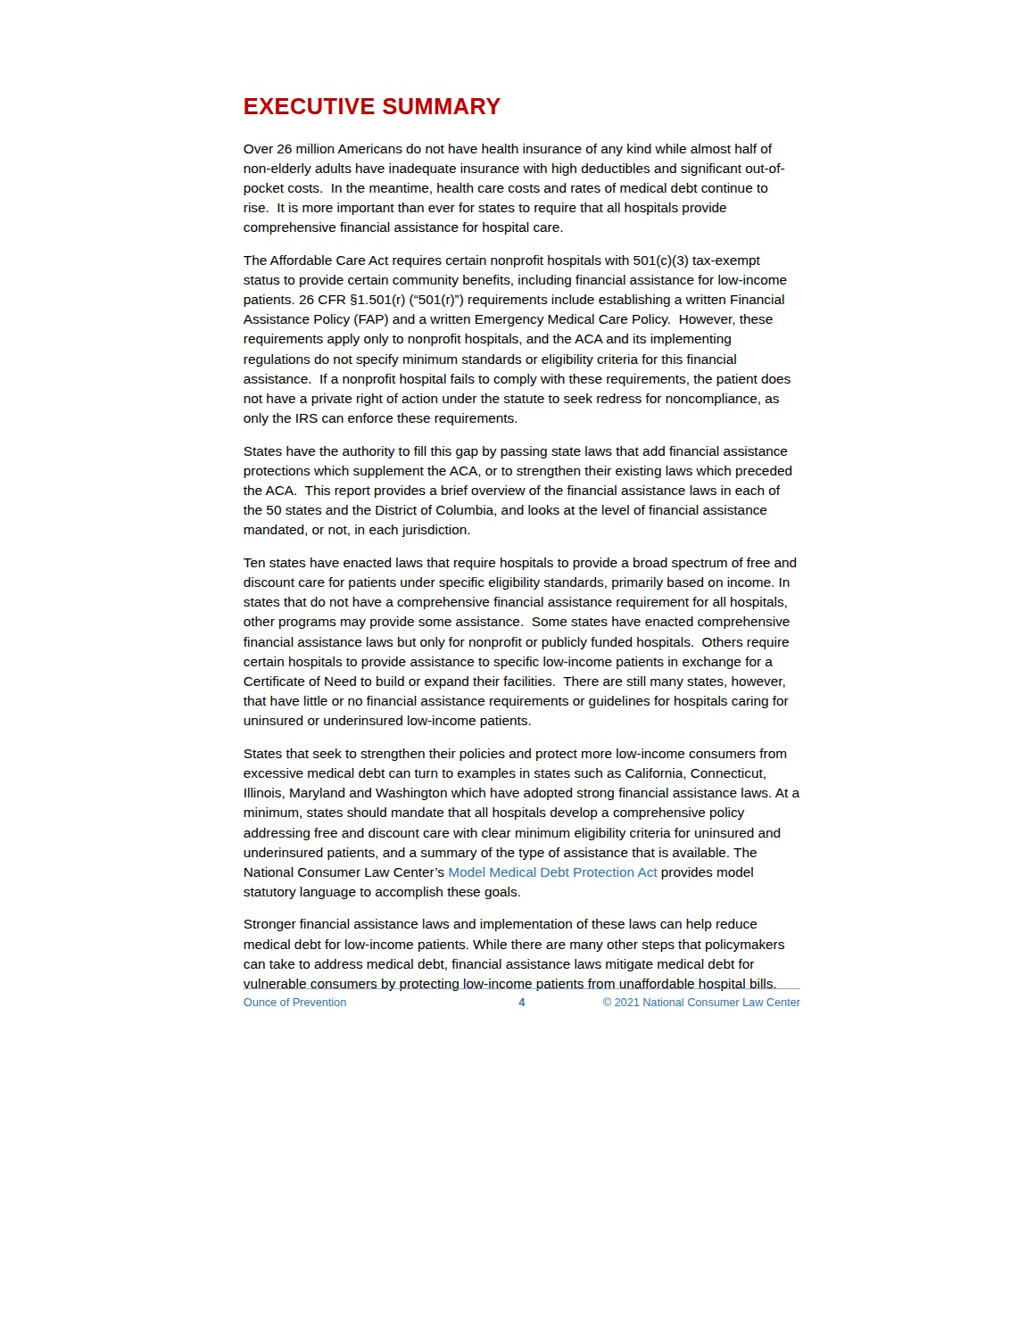EXECUTIVE SUMMARY
Over 26 million Americans do not have health insurance of any kind while almost half of non-elderly adults have inadequate insurance with high deductibles and significant out-of-pocket costs. In the meantime, health care costs and rates of medical debt continue to rise. It is more important than ever for states to require that all hospitals provide comprehensive financial assistance for hospital care.
The Affordable Care Act requires certain nonprofit hospitals with 501(c)(3) tax-exempt status to provide certain community benefits, including financial assistance for low-income patients. 26 CFR §1.501(r) (“501(r)”) requirements include establishing a written Financial Assistance Policy (FAP) and a written Emergency Medical Care Policy. However, these requirements apply only to nonprofit hospitals, and the ACA and its implementing regulations do not specify minimum standards or eligibility criteria for this financial assistance. If a nonprofit hospital fails to comply with these requirements, the patient does not have a private right of action under the statute to seek redress for noncompliance, as only the IRS can enforce these requirements.
States have the authority to fill this gap by passing state laws that add financial assistance protections which supplement the ACA, or to strengthen their existing laws which preceded the ACA. This report provides a brief overview of the financial assistance laws in each of the 50 states and the District of Columbia, and looks at the level of financial assistance mandated, or not, in each jurisdiction.
Ten states have enacted laws that require hospitals to provide a broad spectrum of free and discount care for patients under specific eligibility standards, primarily based on income. In states that do not have a comprehensive financial assistance requirement for all hospitals, other programs may provide some assistance. Some states have enacted comprehensive financial assistance laws but only for nonprofit or publicly funded hospitals. Others require certain hospitals to provide assistance to specific low-income patients in exchange for a Certificate of Need to build or expand their facilities. There are still many states, however, that have little or no financial assistance requirements or guidelines for hospitals caring for uninsured or underinsured low-income patients.
States that seek to strengthen their policies and protect more low-income consumers from excessive medical debt can turn to examples in states such as California, Connecticut, Illinois, Maryland and Washington which have adopted strong financial assistance laws. At a minimum, states should mandate that all hospitals develop a comprehensive policy addressing free and discount care with clear minimum eligibility criteria for uninsured and underinsured patients, and a summary of the type of assistance that is available. The National Consumer Law Center’s Model Medical Debt Protection Act provides model statutory language to accomplish these goals.
Stronger financial assistance laws and implementation of these laws can help reduce medical debt for low-income patients. While there are many other steps that policymakers can take to address medical debt, financial assistance laws mitigate medical debt for vulnerable consumers by protecting low-income patients from unaffordable hospital bills.
Ounce of Prevention
4
© 2021 National Consumer Law Center